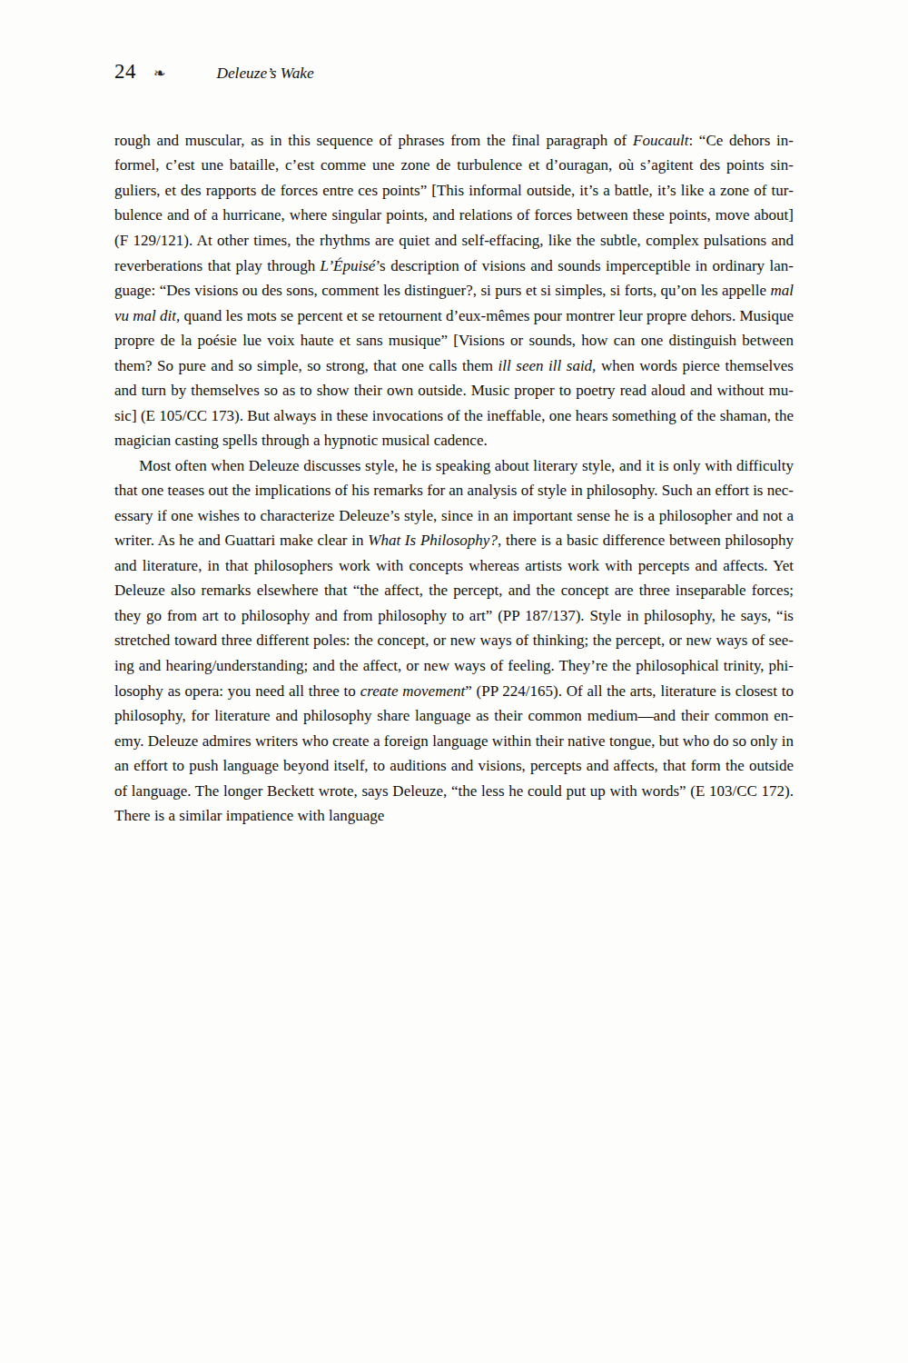24 ❧ Deleuze’s Wake
rough and muscular, as in this sequence of phrases from the final paragraph of Foucault: “Ce dehors informel, c’est une bataille, c’est comme une zone de turbulence et d’ouragan, où s’agitent des points singuliers, et des rapports de forces entre ces points” [This informal outside, it’s a battle, it’s like a zone of turbulence and of a hurricane, where singular points, and relations of forces between these points, move about] (F 129/121). At other times, the rhythms are quiet and self-effacing, like the subtle, complex pulsations and reverberations that play through L’Épuisé’s description of visions and sounds imperceptible in ordinary language: “Des visions ou des sons, comment les distinguer?, si purs et si simples, si forts, qu’on les appelle mal vu mal dit, quand les mots se percent et se retournent d’eux-mêmes pour montrer leur propre dehors. Musique propre de la poésie lue voix haute et sans musique” [Visions or sounds, how can one distinguish between them? So pure and so simple, so strong, that one calls them ill seen ill said, when words pierce themselves and turn by themselves so as to show their own outside. Music proper to poetry read aloud and without music] (E 105/CC 173). But always in these invocations of the ineffable, one hears something of the shaman, the magician casting spells through a hypnotic musical cadence.
Most often when Deleuze discusses style, he is speaking about literary style, and it is only with difficulty that one teases out the implications of his remarks for an analysis of style in philosophy. Such an effort is necessary if one wishes to characterize Deleuze’s style, since in an important sense he is a philosopher and not a writer. As he and Guattari make clear in What Is Philosophy?, there is a basic difference between philosophy and literature, in that philosophers work with concepts whereas artists work with percepts and affects. Yet Deleuze also remarks elsewhere that “the affect, the percept, and the concept are three inseparable forces; they go from art to philosophy and from philosophy to art” (PP 187/137). Style in philosophy, he says, “is stretched toward three different poles: the concept, or new ways of thinking; the percept, or new ways of seeing and hearing/understanding; and the affect, or new ways of feeling. They’re the philosophical trinity, philosophy as opera: you need all three to create movement” (PP 224/165). Of all the arts, literature is closest to philosophy, for literature and philosophy share language as their common medium—and their common enemy. Deleuze admires writers who create a foreign language within their native tongue, but who do so only in an effort to push language beyond itself, to auditions and visions, percepts and affects, that form the outside of language. The longer Beckett wrote, says Deleuze, “the less he could put up with words” (E 103/CC 172). There is a similar impatience with language